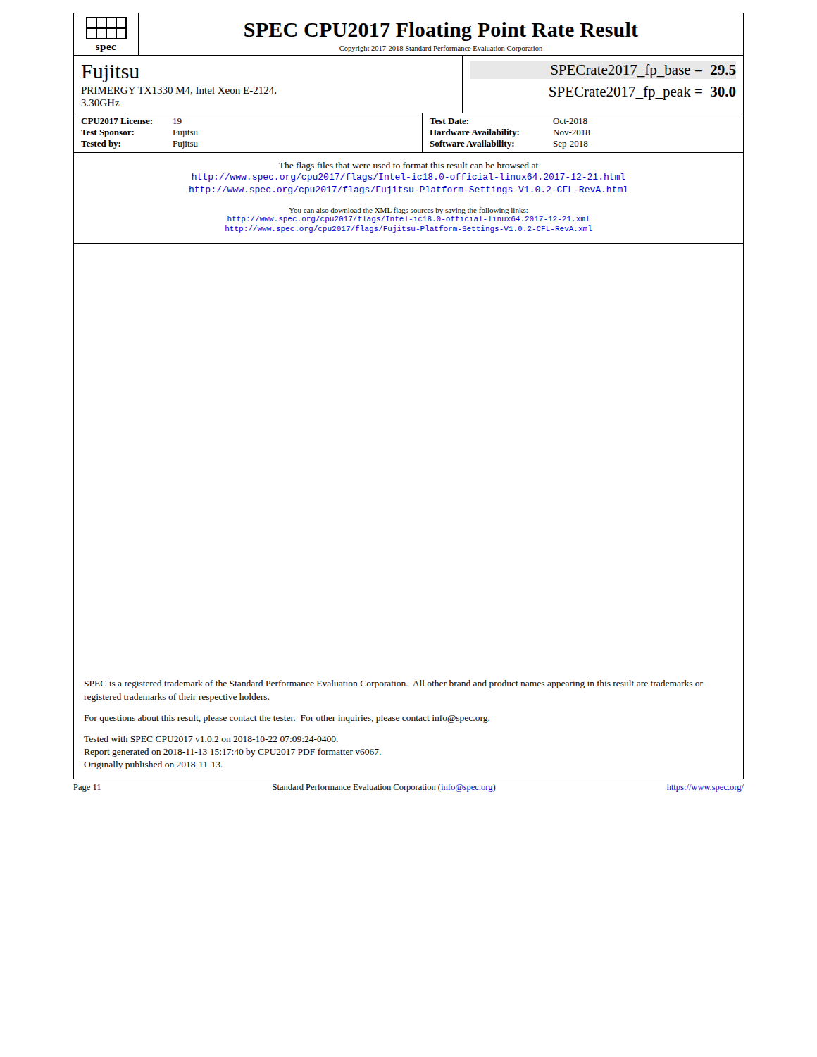spec
SPEC CPU2017 Floating Point Rate Result
Copyright 2017-2018 Standard Performance Evaluation Corporation
Fujitsu
PRIMERGY TX1330 M4, Intel Xeon E-2124,
3.30GHz
SPECrate2017_fp_base = 29.5
SPECrate2017_fp_peak = 30.0
CPU2017 License: 19
Test Sponsor: Fujitsu
Tested by: Fujitsu
Test Date: Oct-2018
Hardware Availability: Nov-2018
Software Availability: Sep-2018
The flags files that were used to format this result can be browsed at
http://www.spec.org/cpu2017/flags/Intel-ic18.0-official-linux64.2017-12-21.html http://www.spec.org/cpu2017/flags/Fujitsu-Platform-Settings-V1.0.2-CFL-RevA.html
You can also download the XML flags sources by saving the following links:
http://www.spec.org/cpu2017/flags/Intel-ic18.0-official-linux64.2017-12-21.xml http://www.spec.org/cpu2017/flags/Fujitsu-Platform-Settings-V1.0.2-CFL-RevA.xml
SPEC is a registered trademark of the Standard Performance Evaluation Corporation. All other brand and product names appearing in this result are trademarks or registered trademarks of their respective holders.
For questions about this result, please contact the tester. For other inquiries, please contact info@spec.org.
Tested with SPEC CPU2017 v1.0.2 on 2018-10-22 07:09:24-0400.
Report generated on 2018-11-13 15:17:40 by CPU2017 PDF formatter v6067.
Originally published on 2018-11-13.
Page 11
Standard Performance Evaluation Corporation (info@spec.org)
https://www.spec.org/